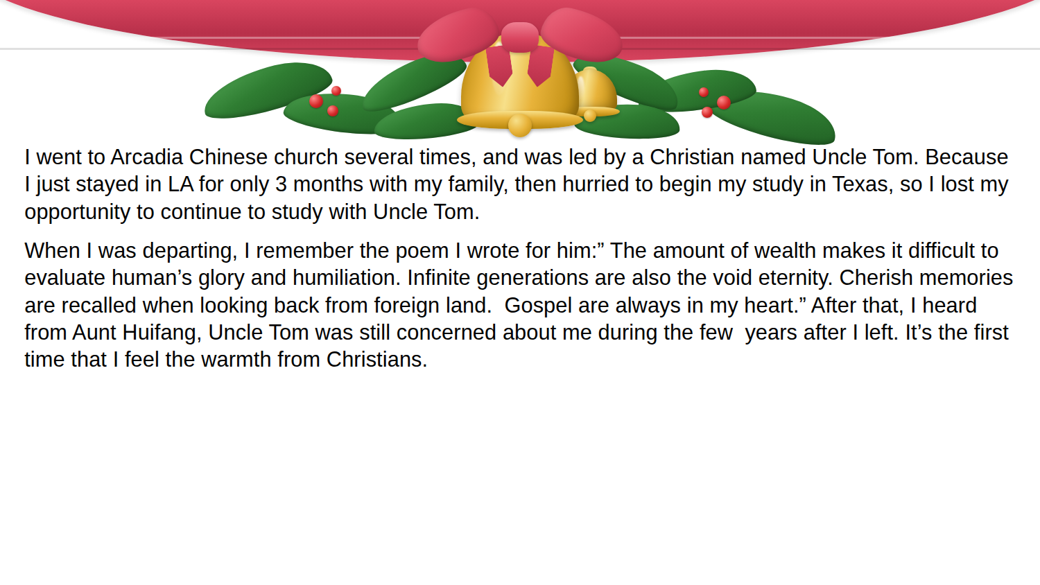I went to Arcadia Chinese church several times, and was led by a Christian named Uncle Tom. Because I just stayed in LA for only 3 months with my family, then hurried to begin my study in Texas, so I lost my opportunity to continue to study with Uncle Tom.
When I was departing, I remember the poem I wrote for him:” The amount of wealth makes it difficult to evaluate human’s glory and humiliation. Infinite generations are also the void eternity. Cherish memories are recalled when looking back from foreign land. Gospel are always in my heart.” After that, I heard from Aunt Huifang, Uncle Tom was still concerned about me during the few years after I left. It’s the first time that I feel the warmth from Christians.